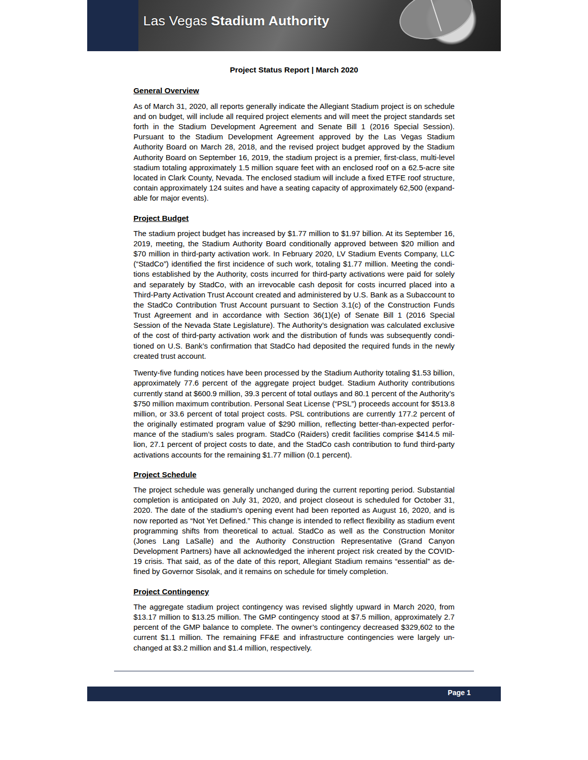Las Vegas Stadium Authority
Project Status Report | March 2020
General Overview
As of March 31, 2020, all reports generally indicate the Allegiant Stadium project is on schedule and on budget, will include all required project elements and will meet the project standards set forth in the Stadium Development Agreement and Senate Bill 1 (2016 Special Session). Pursuant to the Stadium Development Agreement approved by the Las Vegas Stadium Authority Board on March 28, 2018, and the revised project budget approved by the Stadium Authority Board on September 16, 2019, the stadium project is a premier, first-class, multi-level stadium totaling approximately 1.5 million square feet with an enclosed roof on a 62.5-acre site located in Clark County, Nevada. The enclosed stadium will include a fixed ETFE roof structure, contain approximately 124 suites and have a seating capacity of approximately 62,500 (expandable for major events).
Project Budget
The stadium project budget has increased by $1.77 million to $1.97 billion. At its September 16, 2019, meeting, the Stadium Authority Board conditionally approved between $20 million and $70 million in third-party activation work. In February 2020, LV Stadium Events Company, LLC (“StadCo”) identified the first incidence of such work, totaling $1.77 million. Meeting the conditions established by the Authority, costs incurred for third-party activations were paid for solely and separately by StadCo, with an irrevocable cash deposit for costs incurred placed into a Third-Party Activation Trust Account created and administered by U.S. Bank as a Subaccount to the StadCo Contribution Trust Account pursuant to Section 3.1(c) of the Construction Funds Trust Agreement and in accordance with Section 36(1)(e) of Senate Bill 1 (2016 Special Session of the Nevada State Legislature). The Authority’s designation was calculated exclusive of the cost of third-party activation work and the distribution of funds was subsequently conditioned on U.S. Bank’s confirmation that StadCo had deposited the required funds in the newly created trust account.
Twenty-five funding notices have been processed by the Stadium Authority totaling $1.53 billion, approximately 77.6 percent of the aggregate project budget. Stadium Authority contributions currently stand at $600.9 million, 39.3 percent of total outlays and 80.1 percent of the Authority’s $750 million maximum contribution. Personal Seat License (“PSL”) proceeds account for $513.8 million, or 33.6 percent of total project costs. PSL contributions are currently 177.2 percent of the originally estimated program value of $290 million, reflecting better-than-expected performance of the stadium’s sales program. StadCo (Raiders) credit facilities comprise $414.5 million, 27.1 percent of project costs to date, and the StadCo cash contribution to fund third-party activations accounts for the remaining $1.77 million (0.1 percent).
Project Schedule
The project schedule was generally unchanged during the current reporting period. Substantial completion is anticipated on July 31, 2020, and project closeout is scheduled for October 31, 2020. The date of the stadium’s opening event had been reported as August 16, 2020, and is now reported as “Not Yet Defined.” This change is intended to reflect flexibility as stadium event programming shifts from theoretical to actual. StadCo as well as the Construction Monitor (Jones Lang LaSalle) and the Authority Construction Representative (Grand Canyon Development Partners) have all acknowledged the inherent project risk created by the COVID-19 crisis. That said, as of the date of this report, Allegiant Stadium remains “essential” as defined by Governor Sisolak, and it remains on schedule for timely completion.
Project Contingency
The aggregate stadium project contingency was revised slightly upward in March 2020, from $13.17 million to $13.25 million. The GMP contingency stood at $7.5 million, approximately 2.7 percent of the GMP balance to complete. The owner’s contingency decreased $329,602 to the current $1.1 million. The remaining FF&E and infrastructure contingencies were largely unchanged at $3.2 million and $1.4 million, respectively.
Page 1